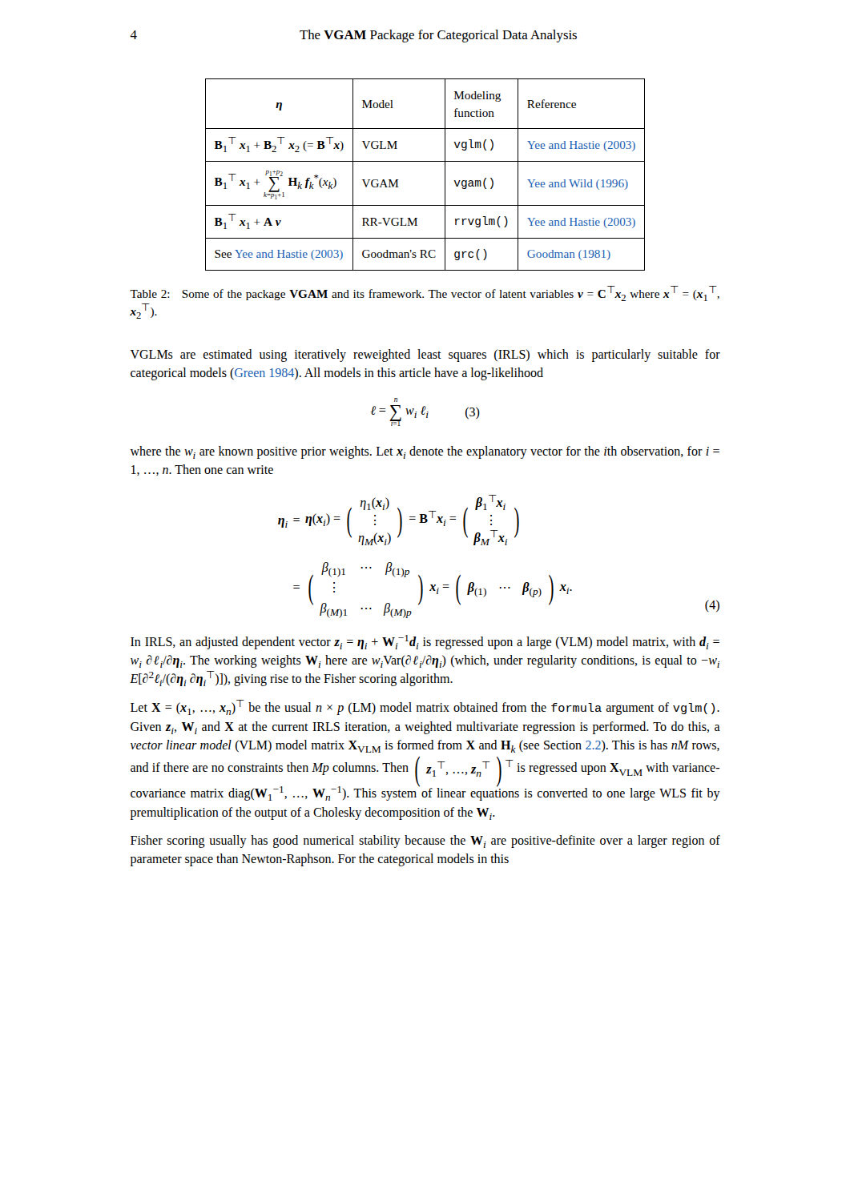4 The VGAM Package for Categorical Data Analysis
| η | Model | Modeling function | Reference |
| --- | --- | --- | --- |
| B 1 ⊤ x 1 + B 2 ⊤ x 2 (= B ⊤ x ) | VGLM | vglm() | Yee and Hastie (2003) |
| B 1 ⊤ x 1 + p 1 + p 2 ∑ k = p 1 +1 H k f k * ( x k ) | VGAM | vgam() | Yee and Wild (1996) |
| B 1 ⊤ x 1 + A ν | RR-VGLM | rrvglm() | Yee and Hastie (2003) |
| See Yee and Hastie (2003) | Goodman's RC | grc() | Goodman (1981) |
Table 2: Some of the package VGAM and its framework. The vector of latent variables ν = C⊤x2 where x⊤ = (x1⊤, x2⊤).
VGLMs are estimated using iteratively reweighted least squares (IRLS) which is particularly suitable for categorical models (Green 1984). All models in this article have a log-likelihood
ℓ = n∑i=1 wi ℓi (3)
where the wi are known positive prior weights. Let xi denote the explanatory vector for the ith observation, for i = 1, …, n. Then one can write
ηi = η(xi) = ( η1(xi) ⋮ ηM(xi) ) = B⊤xi = ( β1⊤xi ⋮ βM⊤xi ) = ( β(1)1⋯β(1)p ⋮ β(M)1⋯β(M)p ) xi = ( β(1)⋯β(p) ) xi.
(4)
In IRLS, an adjusted dependent vector zi = ηi + Wi−1di is regressed upon a large (VLM) model matrix, with di = wi ∂ℓi/∂ηi. The working weights Wi here are wi Var(∂ℓi/∂ηi) (which, under regularity conditions, is equal to −wi E[∂2ℓi/(∂ηi ∂ηi⊤)]), giving rise to the Fisher scoring algorithm.
Let X = (x1, …, xn)⊤ be the usual n × p (LM) model matrix obtained from the formula argument of vglm(). Given zi, Wi and X at the current IRLS iteration, a weighted multivariate regression is performed. To do this, a vector linear model (VLM) model matrix XVLM is formed from X and Hk (see Section 2.2). This is has nM rows, and if there are no constraints then Mp columns. Then (z1⊤, …, zn⊤)⊤ is regressed upon XVLM with variance-covariance matrix diag(W1−1, …, Wn−1). This system of linear equations is converted to one large WLS fit by premultiplication of the output of a Cholesky decomposition of the Wi.
Fisher scoring usually has good numerical stability because the Wi are positive-definite over a larger region of parameter space than Newton-Raphson. For the categorical models in this